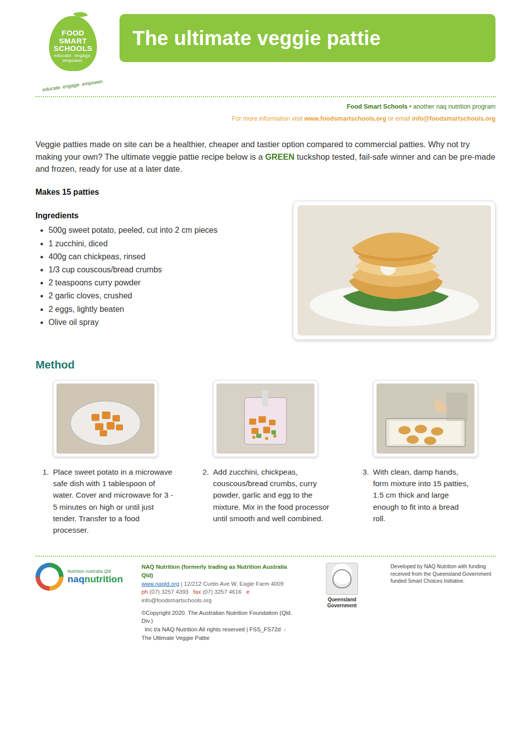FOOD
SMART
SCHOOLS educate. engage. empower.
educate. engage. empower.
The ultimate veggie pattie
Food Smart Schools • another naq nutrition program
For more information visit www.foodsmartschools.org or email info@foodsmartschools.org
Veggie patties made on site can be a healthier, cheaper and tastier option compared to commercial patties. Why not try making your own? The ultimate veggie pattie recipe below is a GREEN tuckshop tested, fail-safe winner and can be pre-made and frozen, ready for use at a later date.
Makes 15 patties
Ingredients
500g sweet potato, peeled, cut into 2 cm pieces
1 zucchini, diced
400g can chickpeas, rinsed
1/3 cup couscous/bread crumbs
2 teaspoons curry powder
2 garlic cloves, crushed
2 eggs, lightly beaten
Olive oil spray
Method
1. Place sweet potato in a microwave safe dish with 1 tablespoon of water. Cover and microwave for 3 - 5 minutes on high or until just tender. Transfer to a food processer.
2. Add zucchini, chickpeas, couscous/bread crumbs, curry powder, garlic and egg to the mixture. Mix in the food processor until smooth and well combined.
3. With clean, damp hands, form mixture into 15 patties, 1.5 cm thick and large enough to fit into a bread roll.
Nutrition Australia Qld
naqnutrition
NAQ Nutrition (formerly trading as Nutrition Australia Qld)
www.naqld.org | 12/212 Curtin Ave W, Eagle Farm 4009
ph (07) 3257 4393 fax (07) 3257 4616 e info@foodsmartschools.org
©Copyright 2020. The Australian Nutrition Foundation (Qld. Div.)
Inc t/a NAQ Nutrition All rights reserved | FSS_FS72d - The Ultimate Veggie Pattie
Queensland Government
Developed by NAQ Nutrition with funding received from the Queensland Government funded Smart Choices Initiative.